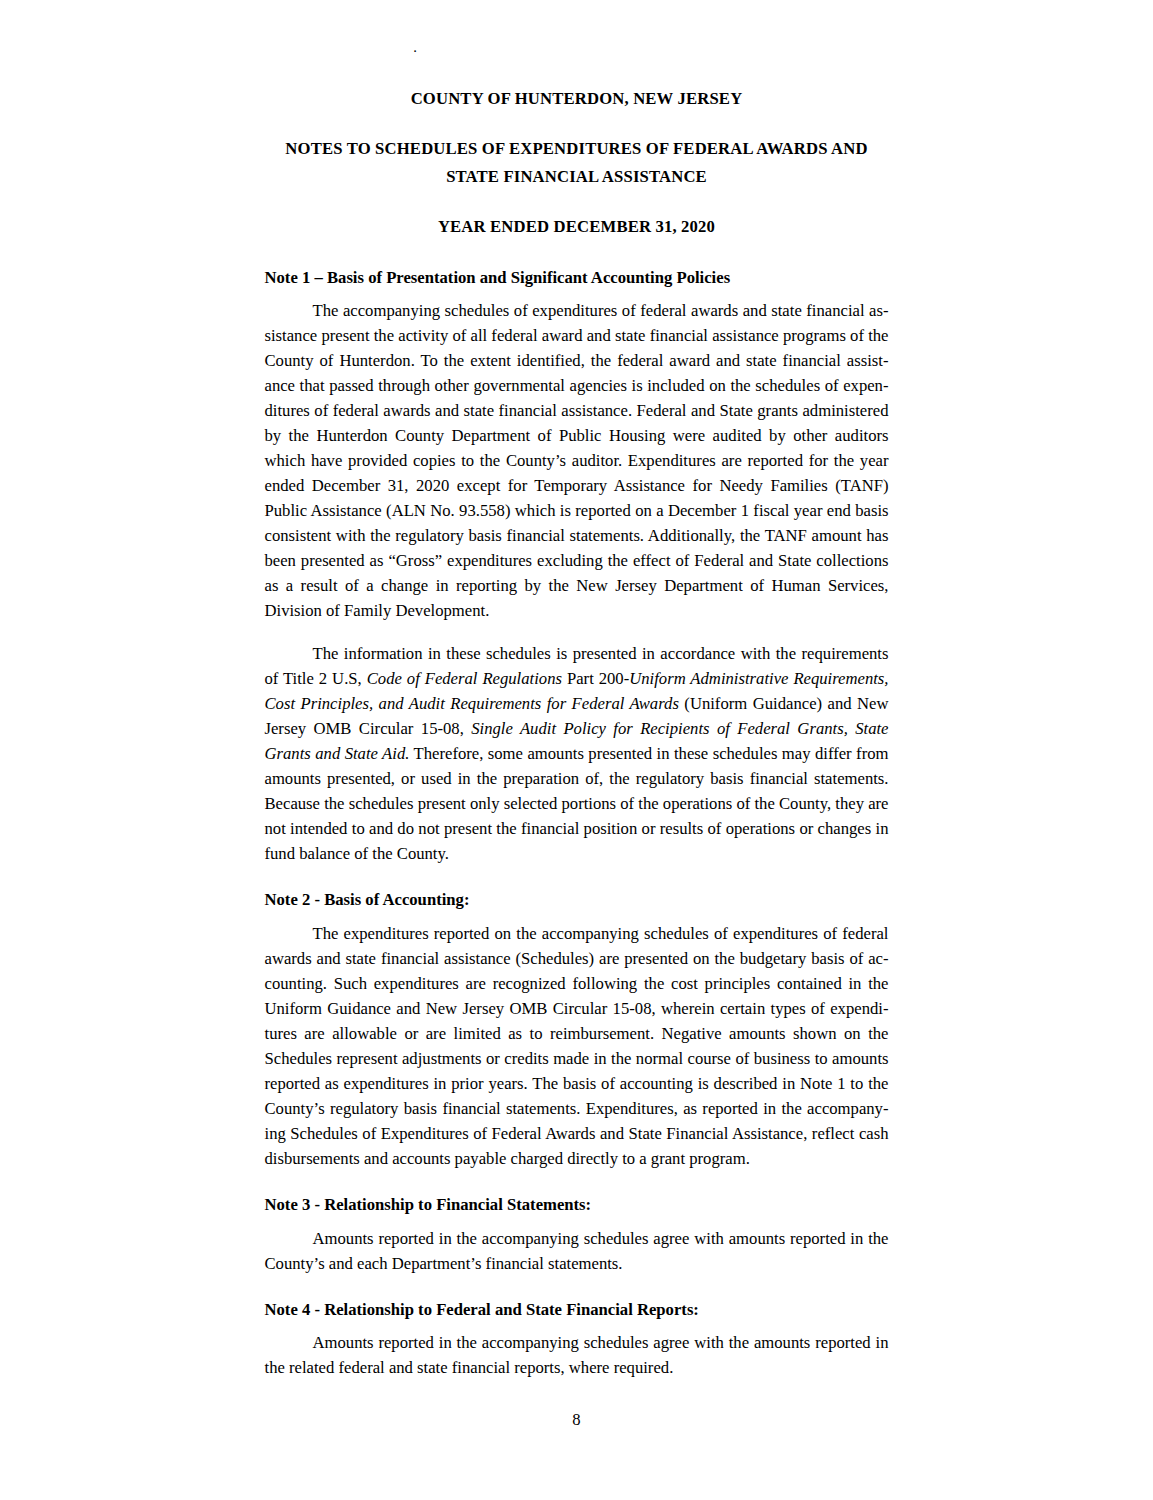.
County of Hunterdon, New Jersey
Notes to Schedules of Expenditures of Federal Awards and
State Financial Assistance
Year Ended December 31, 2020
Note 1 – Basis of Presentation and Significant Accounting Policies
The accompanying schedules of expenditures of federal awards and state financial assistance present the activity of all federal award and state financial assistance programs of the County of Hunterdon. To the extent identified, the federal award and state financial assistance that passed through other governmental agencies is included on the schedules of expenditures of federal awards and state financial assistance. Federal and State grants administered by the Hunterdon County Department of Public Housing were audited by other auditors which have provided copies to the County’s auditor. Expenditures are reported for the year ended December 31, 2020 except for Temporary Assistance for Needy Families (TANF) Public Assistance (ALN No. 93.558) which is reported on a December 1 fiscal year end basis consistent with the regulatory basis financial statements. Additionally, the TANF amount has been presented as “Gross” expenditures excluding the effect of Federal and State collections as a result of a change in reporting by the New Jersey Department of Human Services, Division of Family Development.
The information in these schedules is presented in accordance with the requirements of Title 2 U.S, Code of Federal Regulations Part 200-Uniform Administrative Requirements, Cost Principles, and Audit Requirements for Federal Awards (Uniform Guidance) and New Jersey OMB Circular 15-08, Single Audit Policy for Recipients of Federal Grants, State Grants and State Aid. Therefore, some amounts presented in these schedules may differ from amounts presented, or used in the preparation of, the regulatory basis financial statements. Because the schedules present only selected portions of the operations of the County, they are not intended to and do not present the financial position or results of operations or changes in fund balance of the County.
Note 2 - Basis of Accounting:
The expenditures reported on the accompanying schedules of expenditures of federal awards and state financial assistance (Schedules) are presented on the budgetary basis of accounting. Such expenditures are recognized following the cost principles contained in the Uniform Guidance and New Jersey OMB Circular 15-08, wherein certain types of expenditures are allowable or are limited as to reimbursement. Negative amounts shown on the Schedules represent adjustments or credits made in the normal course of business to amounts reported as expenditures in prior years. The basis of accounting is described in Note 1 to the County’s regulatory basis financial statements. Expenditures, as reported in the accompanying Schedules of Expenditures of Federal Awards and State Financial Assistance, reflect cash disbursements and accounts payable charged directly to a grant program.
Note 3 - Relationship to Financial Statements:
Amounts reported in the accompanying schedules agree with amounts reported in the County’s and each Department’s financial statements.
Note 4 - Relationship to Federal and State Financial Reports:
Amounts reported in the accompanying schedules agree with the amounts reported in the related federal and state financial reports, where required.
8